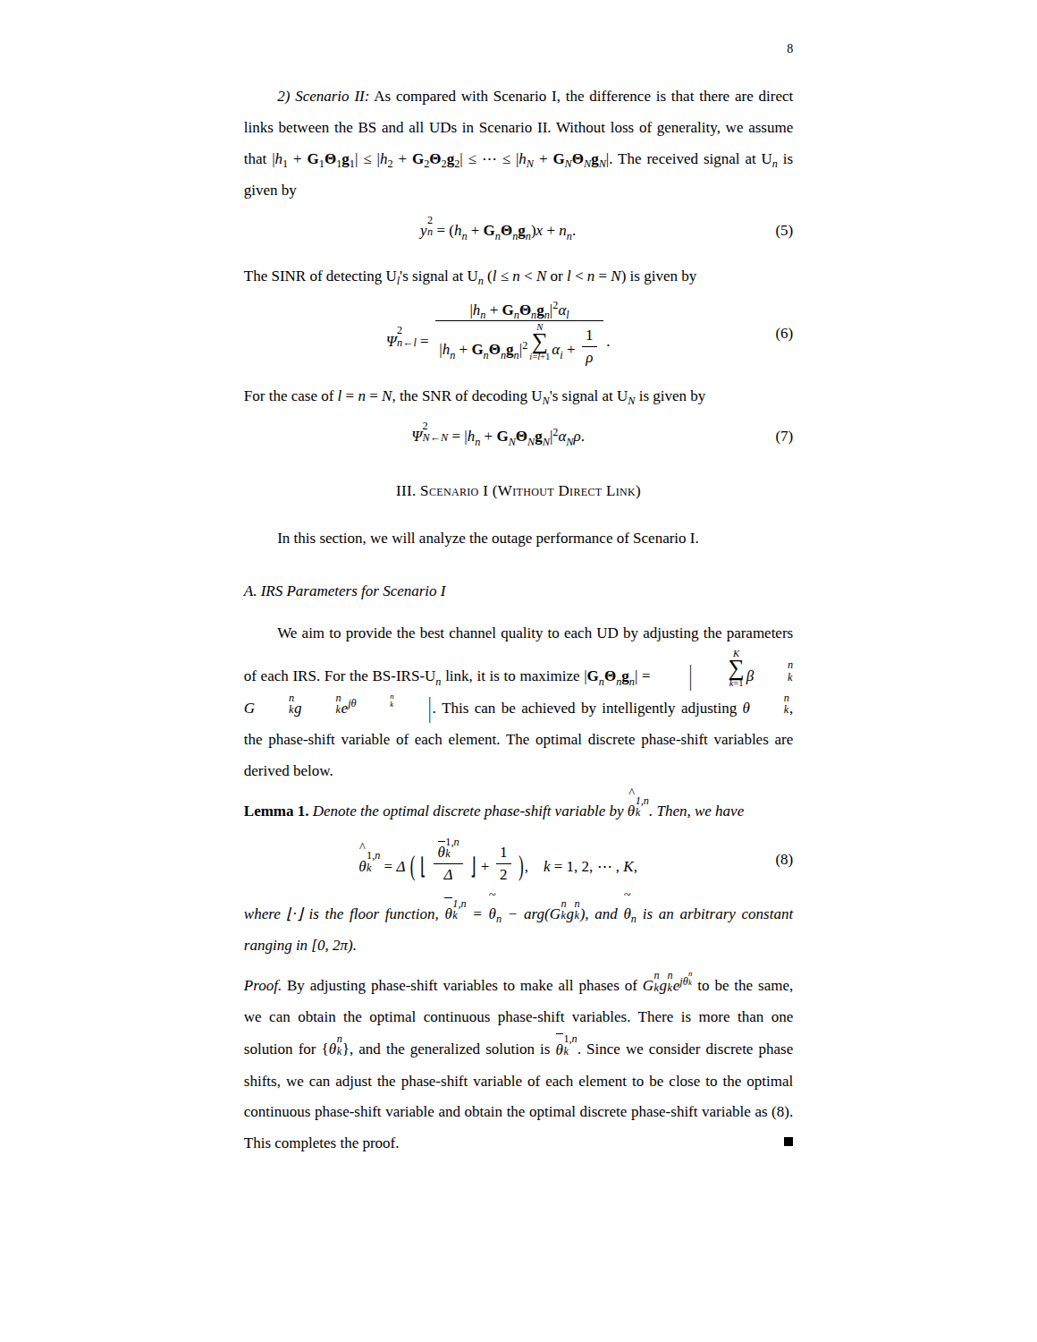8
2) Scenario II: As compared with Scenario I, the difference is that there are direct links between the BS and all UDs in Scenario II. Without loss of generality, we assume that |h1 + G1Θ1g1| ≤ |h2 + G2Θ2g2| ≤ ⋯ ≤ |hN + GNΘNgN|. The received signal at Un is given by
y 2 n = (hn + GnΘngn)x + nn.
(5)
The SINR of detecting Ul's signal at Un (l ≤ n < N or l < n = N) is given by
Ψ 2 n←l = |hn + GnΘngn|2αl |hn + GnΘngn|2N∑i=l+1 αi + 1 ρ .
(6)
For the case of l = n = N, the SNR of decoding UN's signal at UN is given by
Ψ 2 N←N = |hn + GNΘNgN|2αNρ.
(7)
III. Scenario I (Without Direct Link)
In this section, we will analyze the outage performance of Scenario I.
A. IRS Parameters for Scenario I
We aim to provide the best channel quality to each UD by adjusting the parameters of each IRS. For the BS-IRS-Un link, it is to maximize |GnΘngn| = |K∑k=1 βnk Gnk gnk ejθ nk|. This can be achieved by intelligently adjusting θnk, the phase-shift variable of each element. The optimal discrete phase-shift variables are derived below.
Lemma 1. Denote the optimal discrete phase-shift variable by ^θ 1,n k. Then, we have
^θ 1,n k = Δ ( ⌊ θ 1,n k Δ ⌋ + 12 ), k = 1, 2, ⋯ , K,
(8)
where ⌊·⌋ is the floor function, θ 1,n k = ~θn − arg(Gnk gnk), and ~θn is an arbitrary constant ranging in [0, 2π).
Proof. By adjusting phase-shift variables to make all phases of Gnk gnk ejθ nk to be the same, we can obtain the optimal continuous phase-shift variables. There is more than one solution for {θnk}, and the generalized solution is θ 1,n k. Since we consider discrete phase shifts, we can adjust the phase-shift variable of each element to be close to the optimal continuous phase-shift variable and obtain the optimal discrete phase-shift variable as (8). This completes the proof.